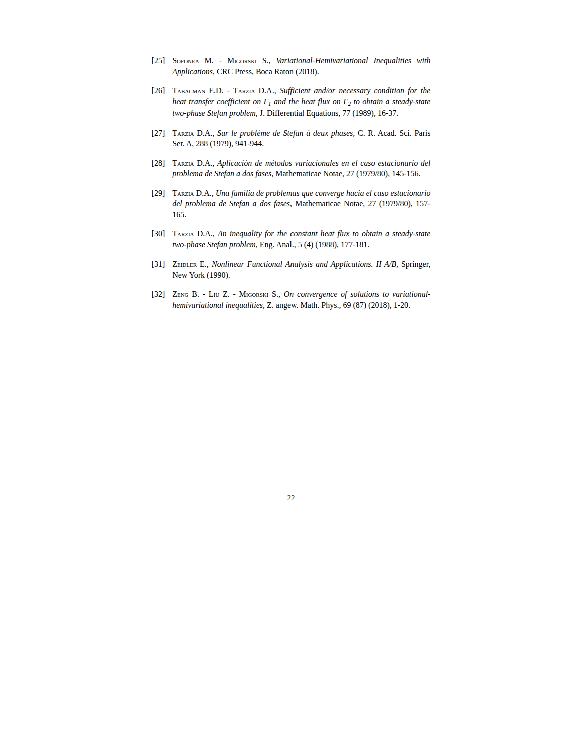[25] Sofonea M. - Migorski S., Variational-Hemivariational Inequalities with Applications, CRC Press, Boca Raton (2018).
[26] Tabacman E.D. - Tarzia D.A., Sufficient and/or necessary condition for the heat transfer coefficient on Γ1 and the heat flux on Γ2 to obtain a steady-state two-phase Stefan problem, J. Differential Equations, 77 (1989), 16-37.
[27] Tarzia D.A., Sur le problème de Stefan à deux phases, C. R. Acad. Sci. Paris Ser. A, 288 (1979), 941-944.
[28] Tarzia D.A., Aplicación de métodos variacionales en el caso estacionario del problema de Stefan a dos fases, Mathematicae Notae, 27 (1979/80), 145-156.
[29] Tarzia D.A., Una familia de problemas que converge hacia el caso estacionario del problema de Stefan a dos fases, Mathematicae Notae, 27 (1979/80), 157-165.
[30] Tarzia D.A., An inequality for the constant heat flux to obtain a steady-state two-phase Stefan problem, Eng. Anal., 5 (4) (1988), 177-181.
[31] Zeidler E., Nonlinear Functional Analysis and Applications. II A/B, Springer, New York (1990).
[32] Zeng B. - Liu Z. - Migorski S., On convergence of solutions to variational-hemivariational inequalities, Z. angew. Math. Phys., 69 (87) (2018), 1-20.
22